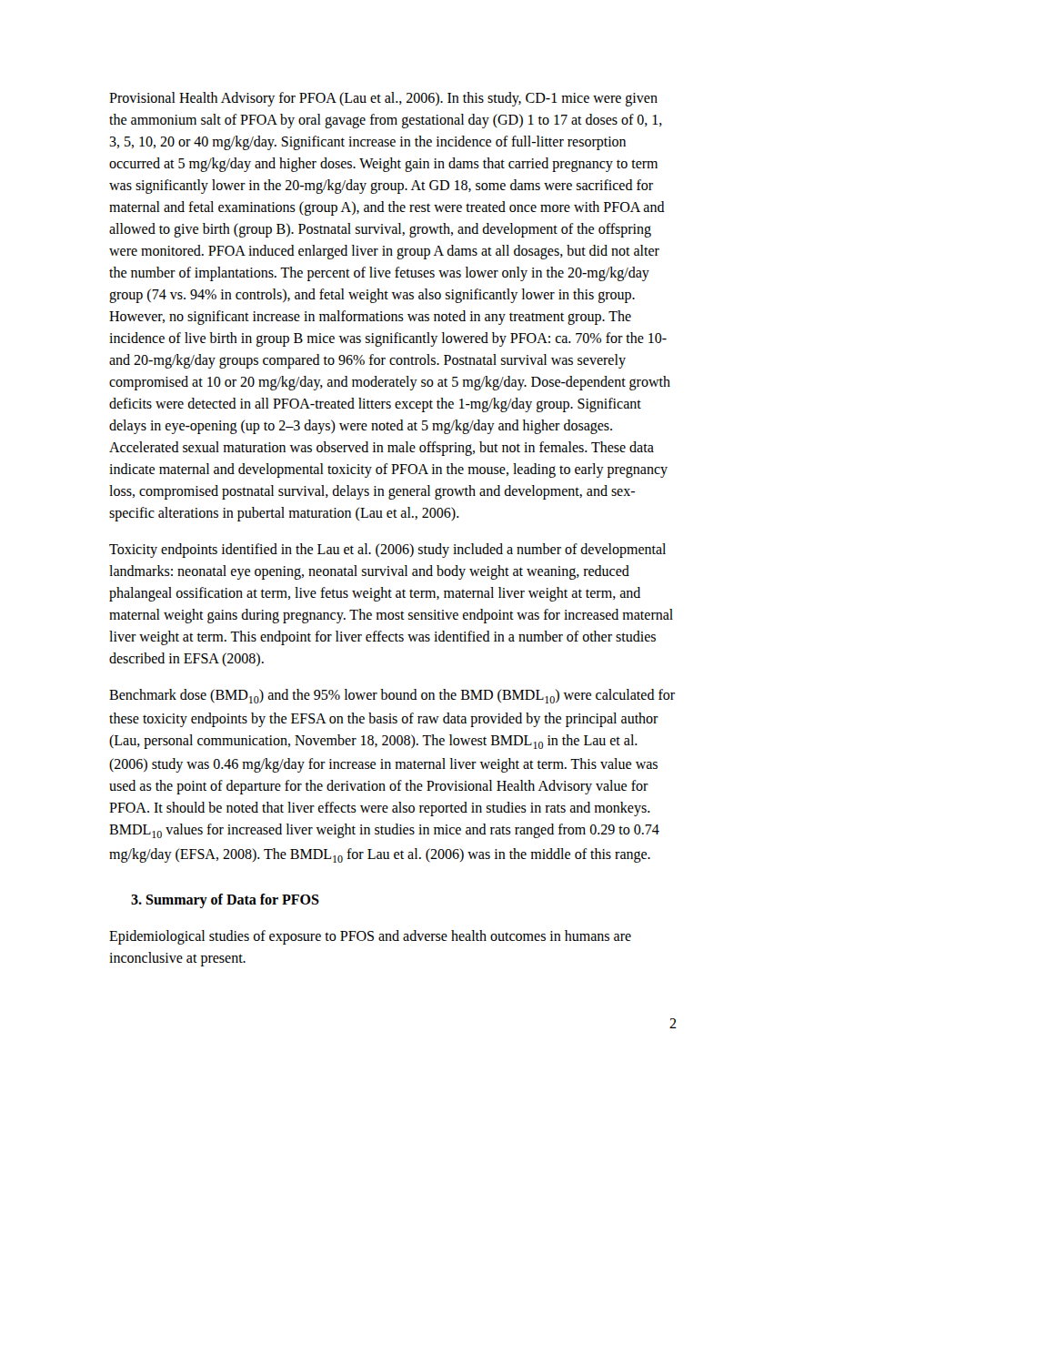Provisional Health Advisory for PFOA (Lau et al., 2006). In this study, CD-1 mice were given the ammonium salt of PFOA by oral gavage from gestational day (GD) 1 to 17 at doses of 0, 1, 3, 5, 10, 20 or 40 mg/kg/day. Significant increase in the incidence of full-litter resorption occurred at 5 mg/kg/day and higher doses. Weight gain in dams that carried pregnancy to term was significantly lower in the 20-mg/kg/day group. At GD 18, some dams were sacrificed for maternal and fetal examinations (group A), and the rest were treated once more with PFOA and allowed to give birth (group B). Postnatal survival, growth, and development of the offspring were monitored. PFOA induced enlarged liver in group A dams at all dosages, but did not alter the number of implantations. The percent of live fetuses was lower only in the 20-mg/kg/day group (74 vs. 94% in controls), and fetal weight was also significantly lower in this group. However, no significant increase in malformations was noted in any treatment group. The incidence of live birth in group B mice was significantly lowered by PFOA: ca. 70% for the 10- and 20-mg/kg/day groups compared to 96% for controls. Postnatal survival was severely compromised at 10 or 20 mg/kg/day, and moderately so at 5 mg/kg/day. Dose-dependent growth deficits were detected in all PFOA-treated litters except the 1-mg/kg/day group. Significant delays in eye-opening (up to 2–3 days) were noted at 5 mg/kg/day and higher dosages. Accelerated sexual maturation was observed in male offspring, but not in females. These data indicate maternal and developmental toxicity of PFOA in the mouse, leading to early pregnancy loss, compromised postnatal survival, delays in general growth and development, and sex-specific alterations in pubertal maturation (Lau et al., 2006).
Toxicity endpoints identified in the Lau et al. (2006) study included a number of developmental landmarks: neonatal eye opening, neonatal survival and body weight at weaning, reduced phalangeal ossification at term, live fetus weight at term, maternal liver weight at term, and maternal weight gains during pregnancy. The most sensitive endpoint was for increased maternal liver weight at term. This endpoint for liver effects was identified in a number of other studies described in EFSA (2008).
Benchmark dose (BMD10) and the 95% lower bound on the BMD (BMDL10) were calculated for these toxicity endpoints by the EFSA on the basis of raw data provided by the principal author (Lau, personal communication, November 18, 2008). The lowest BMDL10 in the Lau et al. (2006) study was 0.46 mg/kg/day for increase in maternal liver weight at term. This value was used as the point of departure for the derivation of the Provisional Health Advisory value for PFOA. It should be noted that liver effects were also reported in studies in rats and monkeys. BMDL10 values for increased liver weight in studies in mice and rats ranged from 0.29 to 0.74 mg/kg/day (EFSA, 2008). The BMDL10 for Lau et al. (2006) was in the middle of this range.
Summary of Data for PFOS
Epidemiological studies of exposure to PFOS and adverse health outcomes in humans are inconclusive at present.
2